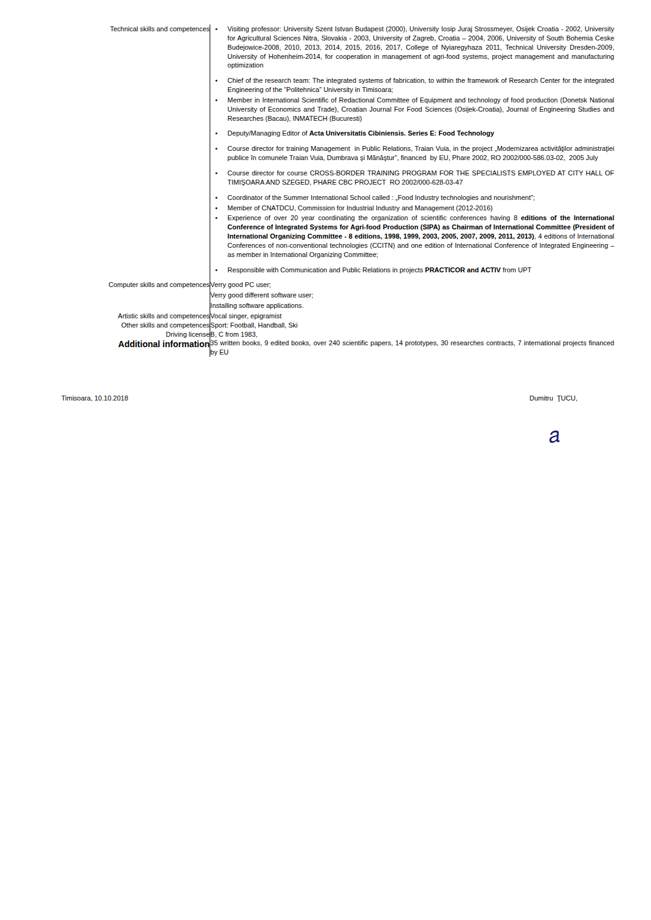| Technical skills and competences | Visiting professor: University Szent Istvan Budapest (2000), University Iosip Juraj Strossmeyer, Osijek Croatia - 2002, University for Agricultural Sciences Nitra, Slovakia - 2003, University of Zagreb, Croatia – 2004, 2006, University of South Bohemia Ceske Budejowice-2008, 2010, 2013, 2014, 2015, 2016, 2017, College of Nyiaregyhaza 2011, Technical University Dresden-2009, University of Hohenheim-2014, for cooperation in management of agri-food systems, project management and manufacturing optimization Chief of the research team: The integrated systems of fabrication, to within the framework of Research Center for the integrated Engineering of the “Politehnica” University in Timisoara; Member in International Scientific of Redactional Committee of Equipment and technology of food production (Donetsk National University of Economics and Trade), Croatian Journal For Food Sciences (Osijek-Croatia), Journal of Engineering Studies and Researches (Bacau), INMATECH (Bucuresti) Deputy/Managing Editor of Acta Universitatis Cibiniensis. Series E: Food Technology Course director for training Management in Public Relations, Traian Vuia, in the project „Modernizarea activităţilor administraţiei publice în comunele Traian Vuia, Dumbrava şi Mănăştur”, financed by EU, Phare 2002, RO 2002/000-586.03-02, 2005 July Course director for course CROSS-BORDER TRAINING PROGRAM FOR THE SPECIALISTS EMPLOYED AT CITY HALL OF TIMIŞOARA AND SZEGED, PHARE CBC PROJECT RO 2002/000-628-03-47 Coordinator of the Summer International School called : „Food Industry technologies and nourishment”; Member of CNATDCU, Commission for Industrial Industry and Management (2012-2016) Experience of over 20 year coordinating the organization of scientific conferences having 8 editions of the International Conference of Integrated Systems for Agri-food Production (SIPA) as Chairman of International Committee (President of International Organizing Committee - 8 editions, 1998, 1999, 2003, 2005, 2007, 2009, 2011, 2013) , 4 editions of International Conferences of non-conventional technologies (CCITN) and one edition of International Conference of Integrated Engineering – as member in International Organizing Committee; Responsible with Communication and Public Relations in projects PRACTICOR and ACTIV from UPT |
| Computer skills and competences | Verry good PC user; Verry good different software user; Installing software applications. |
| Artistic skills and competences | Vocal singer, epigramist |
| Other skills and competences | Sport: Football, Handball, Ski |
| Driving license | B, C from 1983, |
| Additional information | 35 written books, 9 edited books, over 240 scientific papers, 14 prototypes, 30 researches contracts, 7 international projects financed by EU |
Timisoara, 10.10.2018
Dumitru ŢUCU,
𝑎